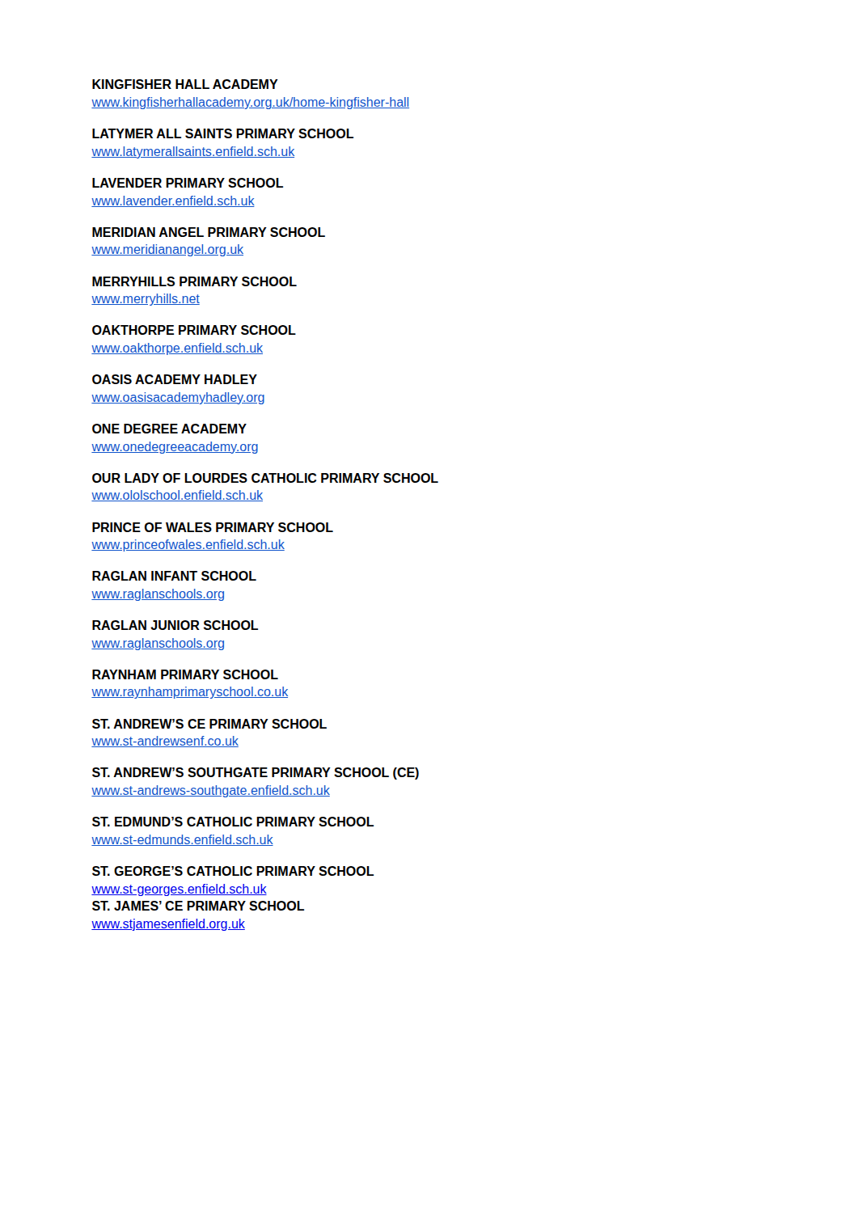KINGFISHER HALL ACADEMY
www.kingfisherhallacademy.org.uk/home-kingfisher-hall
LATYMER ALL SAINTS PRIMARY SCHOOL
www.latymerallsaints.enfield.sch.uk
LAVENDER PRIMARY SCHOOL
www.lavender.enfield.sch.uk
MERIDIAN ANGEL PRIMARY SCHOOL
www.meridianangel.org.uk
MERRYHILLS PRIMARY SCHOOL
www.merryhills.net
OAKTHORPE PRIMARY SCHOOL
www.oakthorpe.enfield.sch.uk
OASIS ACADEMY HADLEY
www.oasisacademyhadley.org
ONE DEGREE ACADEMY
www.onedegreeacademy.org
OUR LADY OF LOURDES CATHOLIC PRIMARY SCHOOL
www.ololschool.enfield.sch.uk
PRINCE OF WALES PRIMARY SCHOOL
www.princeofwales.enfield.sch.uk
RAGLAN INFANT SCHOOL
www.raglanschools.org
RAGLAN JUNIOR SCHOOL
www.raglanschools.org
RAYNHAM PRIMARY SCHOOL
www.raynhamprimaryschool.co.uk
ST. ANDREW’S CE PRIMARY SCHOOL
www.st-andrewsenf.co.uk
ST. ANDREW’S SOUTHGATE PRIMARY SCHOOL (CE)
www.st-andrews-southgate.enfield.sch.uk
ST. EDMUND’S CATHOLIC PRIMARY SCHOOL
www.st-edmunds.enfield.sch.uk
ST. GEORGE’S CATHOLIC PRIMARY SCHOOL
www.st-georges.enfield.sch.uk
ST. JAMES’ CE PRIMARY SCHOOL
www.stjamesenfield.org.uk